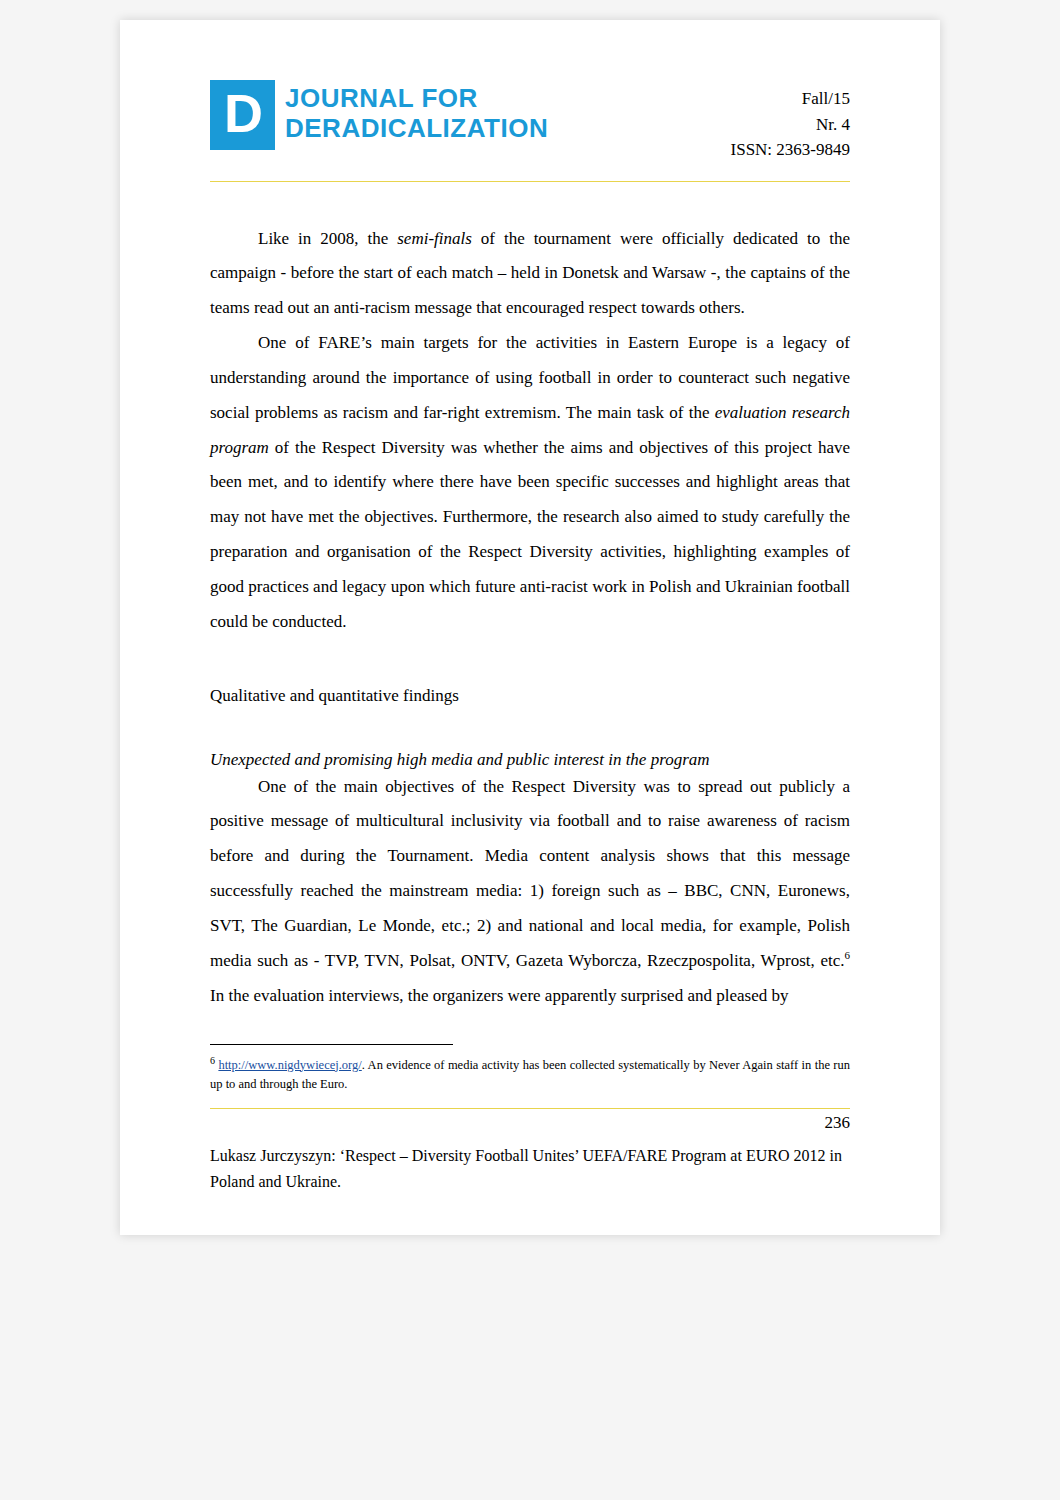D
JOURNAL FOR DERADICALIZATION
Fall/15
Nr. 4
ISSN: 2363-9849
Like in 2008, the semi-finals of the tournament were officially dedicated to the campaign - before the start of each match – held in Donetsk and Warsaw -, the captains of the teams read out an anti-racism message that encouraged respect towards others.
One of FARE’s main targets for the activities in Eastern Europe is a legacy of understanding around the importance of using football in order to counteract such negative social problems as racism and far-right extremism. The main task of the evaluation research program of the Respect Diversity was whether the aims and objectives of this project have been met, and to identify where there have been specific successes and highlight areas that may not have met the objectives. Furthermore, the research also aimed to study carefully the preparation and organisation of the Respect Diversity activities, highlighting examples of good practices and legacy upon which future anti-racist work in Polish and Ukrainian football could be conducted.
Qualitative and quantitative findings
Unexpected and promising high media and public interest in the program
One of the main objectives of the Respect Diversity was to spread out publicly a positive message of multicultural inclusivity via football and to raise awareness of racism before and during the Tournament. Media content analysis shows that this message successfully reached the mainstream media: 1) foreign such as – BBC, CNN, Euronews, SVT, The Guardian, Le Monde, etc.; 2) and national and local media, for example, Polish media such as - TVP, TVN, Polsat, ONTV, Gazeta Wyborcza, Rzeczpospolita, Wprost, etc.6 In the evaluation interviews, the organizers were apparently surprised and pleased by
6 http://www.nigdywiecej.org/. An evidence of media activity has been collected systematically by Never Again staff in the run up to and through the Euro.
236
Lukasz Jurczyszyn: ‘Respect – Diversity Football Unites’ UEFA/FARE Program at EURO 2012 in Poland and Ukraine.